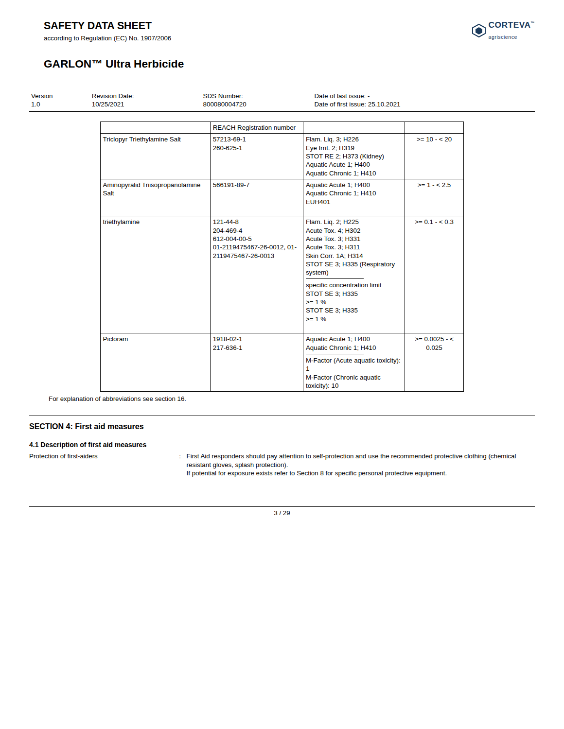SAFETY DATA SHEET
according to Regulation (EC) No. 1907/2006
CORTEVA™
agriscience
GARLON™ Ultra Herbicide
| Version 1.0 | Revision Date: 10/25/2021 | SDS Number: 800080004720 | Date of last issue: - Date of first issue: 25.10.2021 |
| | REACH Registration number | | |
| Triclopyr Triethylamine Salt | 57213-69-1 260-625-1 | Flam. Liq. 3; H226 Eye Irrit. 2; H319 STOT RE 2; H373 (Kidney) Aquatic Acute 1; H400 Aquatic Chronic 1; H410 | >= 10 - < 20 |
| Aminopyralid Triisopropanolamine Salt | 566191-89-7 | Aquatic Acute 1; H400 Aquatic Chronic 1; H410 EUH401 | >= 1 - < 2.5 |
| triethylamine | 121-44-8 204-469-4 612-004-00-5 01-2119475467-26-0012, 01-2119475467-26-0013 | Flam. Liq. 2; H225 Acute Tox. 4; H302 Acute Tox. 3; H331 Acute Tox. 3; H311 Skin Corr. 1A; H314 STOT SE 3; H335 (Respiratory system) specific concentration limit STOT SE 3; H335 >= 1 % STOT SE 3; H335 >= 1 % | >= 0.1 - < 0.3 |
| Picloram | 1918-02-1 217-636-1 | Aquatic Acute 1; H400 Aquatic Chronic 1; H410 M-Factor (Acute aquatic toxicity): 1 M-Factor (Chronic aquatic toxicity): 10 | >= 0.0025 - < 0.025 |
For explanation of abbreviations see section 16.
SECTION 4: First aid measures
4.1 Description of first aid measures
| Protection of first-aiders | : | First Aid responders should pay attention to self-protection and use the recommended protective clothing (chemical resistant gloves, splash protection). If potential for exposure exists refer to Section 8 for specific personal protective equipment. |
3 / 29